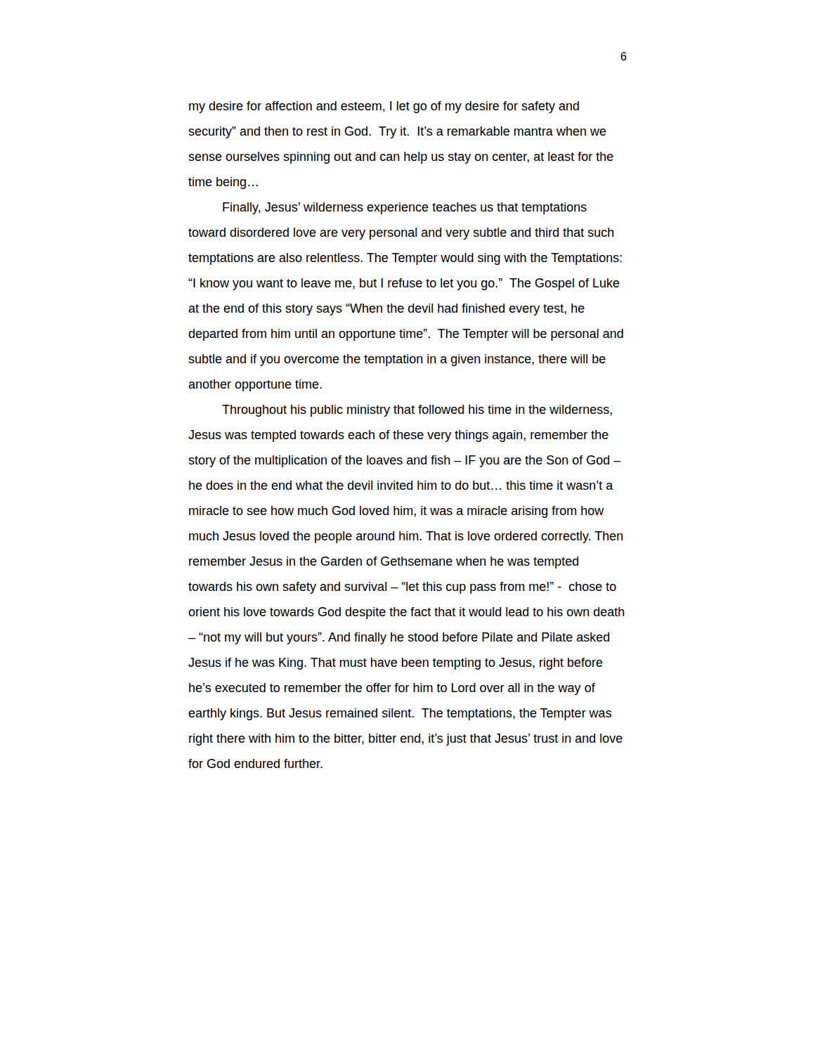6
my desire for affection and esteem, I let go of my desire for safety and security” and then to rest in God. Try it. It’s a remarkable mantra when we sense ourselves spinning out and can help us stay on center, at least for the time being…
Finally, Jesus’ wilderness experience teaches us that temptations toward disordered love are very personal and very subtle and third that such temptations are also relentless. The Tempter would sing with the Temptations: “I know you want to leave me, but I refuse to let you go.” The Gospel of Luke at the end of this story says “When the devil had finished every test, he departed from him until an opportune time”. The Tempter will be personal and subtle and if you overcome the temptation in a given instance, there will be another opportune time.
Throughout his public ministry that followed his time in the wilderness, Jesus was tempted towards each of these very things again, remember the story of the multiplication of the loaves and fish – IF you are the Son of God – he does in the end what the devil invited him to do but… this time it wasn’t a miracle to see how much God loved him, it was a miracle arising from how much Jesus loved the people around him. That is love ordered correctly. Then remember Jesus in the Garden of Gethsemane when he was tempted towards his own safety and survival – “let this cup pass from me!” - chose to orient his love towards God despite the fact that it would lead to his own death – “not my will but yours”. And finally he stood before Pilate and Pilate asked Jesus if he was King. That must have been tempting to Jesus, right before he’s executed to remember the offer for him to Lord over all in the way of earthly kings. But Jesus remained silent. The temptations, the Tempter was right there with him to the bitter, bitter end, it’s just that Jesus’ trust in and love for God endured further.